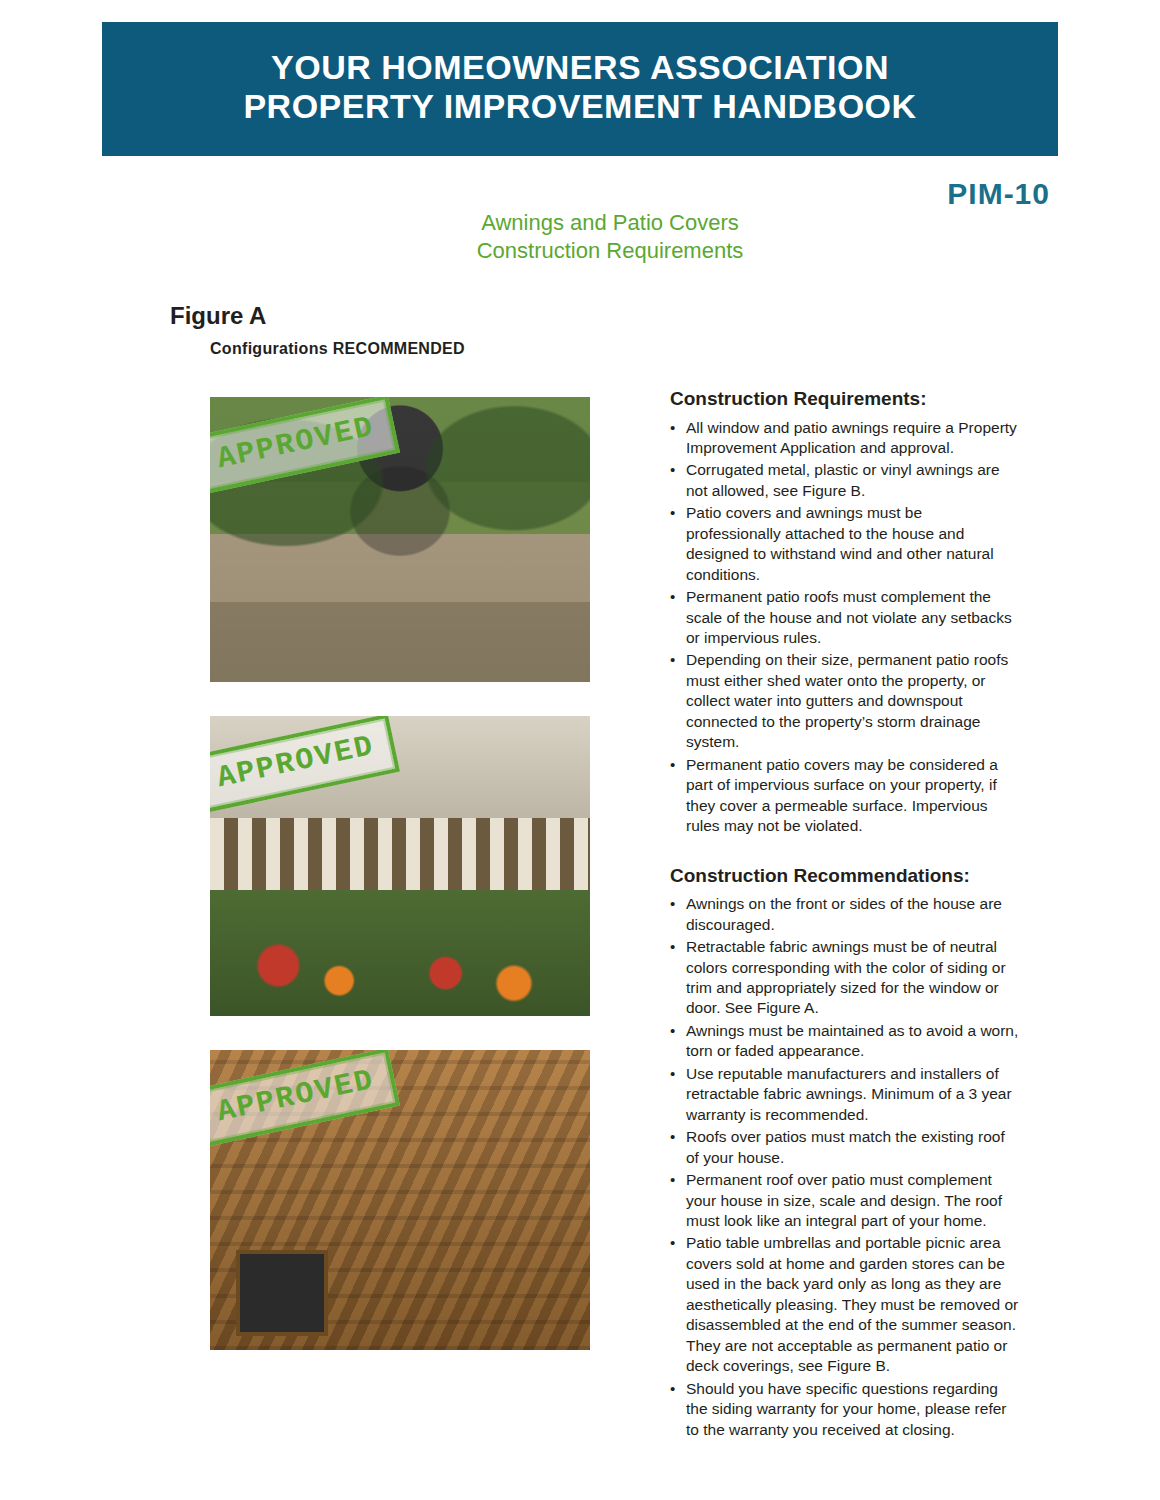Your Homeowners Association
Property Improvement Handbook
PIM-10
Awnings and Patio Covers Construction Requirements
Figure A
Configurations RECOMMENDED
Approved
Approved
Approved
Construction Requirements:
All window and patio awnings require a Property Improvement Application and approval.
Corrugated metal, plastic or vinyl awnings are not allowed, see Figure B.
Patio covers and awnings must be professionally attached to the house and designed to withstand wind and other natural conditions.
Permanent patio roofs must complement the scale of the house and not violate any setbacks or impervious rules.
Depending on their size, permanent patio roofs must either shed water onto the property, or collect water into gutters and downspout connected to the property’s storm drainage system.
Permanent patio covers may be considered a part of impervious surface on your property, if they cover a permeable surface. Impervious rules may not be violated.
Construction Recommendations:
Awnings on the front or sides of the house are discouraged.
Retractable fabric awnings must be of neutral colors corresponding with the color of siding or trim and appropriately sized for the window or door. See Figure A.
Awnings must be maintained as to avoid a worn, torn or faded appearance.
Use reputable manufacturers and installers of retractable fabric awnings. Minimum of a 3 year warranty is recommended.
Roofs over patios must match the existing roof of your house.
Permanent roof over patio must complement your house in size, scale and design. The roof must look like an integral part of your home.
Patio table umbrellas and portable picnic area covers sold at home and garden stores can be used in the back yard only as long as they are aesthetically pleasing. They must be removed or disassembled at the end of the summer season. They are not acceptable as permanent patio or deck coverings, see Figure B.
Should you have specific questions regarding the siding warranty for your home, please refer to the warranty you received at closing.